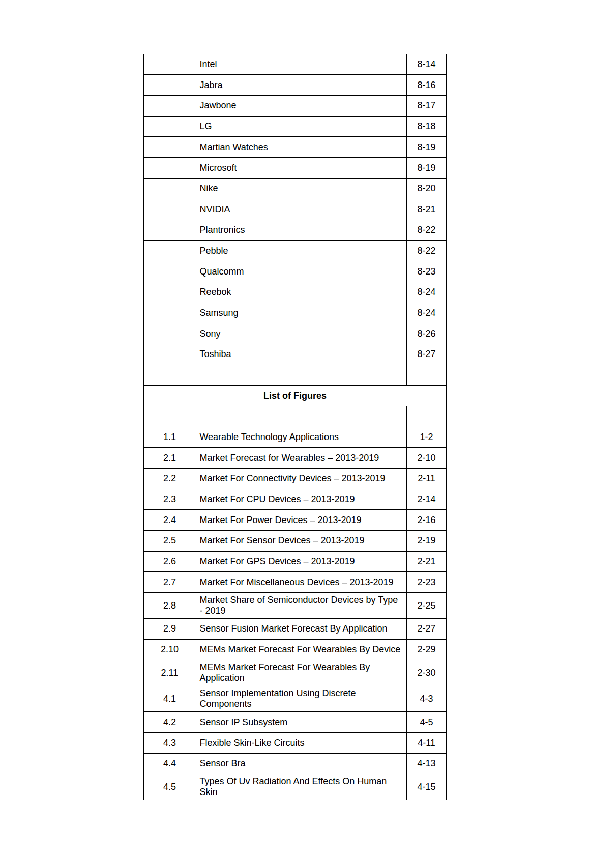| | Intel | 8-14 |
| | Jabra | 8-16 |
| | Jawbone | 8-17 |
| | LG | 8-18 |
| | Martian Watches | 8-19 |
| | Microsoft | 8-19 |
| | Nike | 8-20 |
| | NVIDIA | 8-21 |
| | Plantronics | 8-22 |
| | Pebble | 8-22 |
| | Qualcomm | 8-23 |
| | Reebok | 8-24 |
| | Samsung | 8-24 |
| | Sony | 8-26 |
| | Toshiba | 8-27 |
| List of Figures |
| 1.1 | Wearable Technology Applications | 1-2 |
| 2.1 | Market Forecast for Wearables – 2013-2019 | 2-10 |
| 2.2 | Market For Connectivity Devices – 2013-2019 | 2-11 |
| 2.3 | Market For CPU Devices – 2013-2019 | 2-14 |
| 2.4 | Market For Power Devices – 2013-2019 | 2-16 |
| 2.5 | Market For Sensor Devices – 2013-2019 | 2-19 |
| 2.6 | Market For GPS Devices – 2013-2019 | 2-21 |
| 2.7 | Market For Miscellaneous Devices – 2013-2019 | 2-23 |
| 2.8 | Market Share of Semiconductor Devices by Type - 2019 | 2-25 |
| 2.9 | Sensor Fusion Market Forecast By Application | 2-27 |
| 2.10 | MEMs Market Forecast For Wearables By Device | 2-29 |
| 2.11 | MEMs Market Forecast For Wearables By Application | 2-30 |
| 4.1 | Sensor Implementation Using Discrete Components | 4-3 |
| 4.2 | Sensor IP Subsystem | 4-5 |
| 4.3 | Flexible Skin-Like Circuits | 4-11 |
| 4.4 | Sensor Bra | 4-13 |
| 4.5 | Types Of Uv Radiation And Effects On Human Skin | 4-15 |